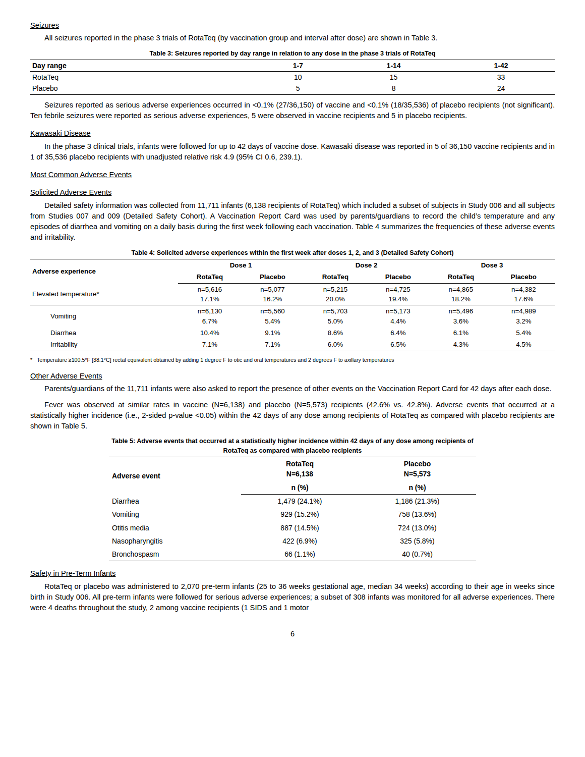Seizures
All seizures reported in the phase 3 trials of RotaTeq (by vaccination group and interval after dose) are shown in Table 3.
Table 3: Seizures reported by day range in relation to any dose in the phase 3 trials of RotaTeq
| Day range | 1-7 | 1-14 | 1-42 |
| --- | --- | --- | --- |
| RotaTeq | 10 | 15 | 33 |
| Placebo | 5 | 8 | 24 |
Seizures reported as serious adverse experiences occurred in <0.1% (27/36,150) of vaccine and <0.1% (18/35,536) of placebo recipients (not significant). Ten febrile seizures were reported as serious adverse experiences, 5 were observed in vaccine recipients and 5 in placebo recipients.
Kawasaki Disease
In the phase 3 clinical trials, infants were followed for up to 42 days of vaccine dose. Kawasaki disease was reported in 5 of 36,150 vaccine recipients and in 1 of 35,536 placebo recipients with unadjusted relative risk 4.9 (95% CI 0.6, 239.1).
Most Common Adverse Events
Solicited Adverse Events
Detailed safety information was collected from 11,711 infants (6,138 recipients of RotaTeq) which included a subset of subjects in Study 006 and all subjects from Studies 007 and 009 (Detailed Safety Cohort). A Vaccination Report Card was used by parents/guardians to record the child’s temperature and any episodes of diarrhea and vomiting on a daily basis during the first week following each vaccination. Table 4 summarizes the frequencies of these adverse events and irritability.
Table 4: Solicited adverse experiences within the first week after doses 1, 2, and 3 (Detailed Safety Cohort)
| Adverse experience | Dose 1 | Dose 2 | Dose 3 |
| --- | --- | --- | --- |
| RotaTeq | Placebo | RotaTeq | Placebo | RotaTeq | Placebo |
| Elevated temperature* | n=5,616 17.1% | n=5,077 16.2% | n=5,215 20.0% | n=4,725 19.4% | n=4,865 18.2% | n=4,382 17.6% |
| Vomiting | n=6,130 6.7% | n=5,560 5.4% | n=5,703 5.0% | n=5,173 4.4% | n=5,496 3.6% | n=4,989 3.2% |
| Diarrhea | 10.4% | 9.1% | 8.6% | 6.4% | 6.1% | 5.4% |
| Irritability | 7.1% | 7.1% | 6.0% | 6.5% | 4.3% | 4.5% |
* Temperature ≥100.5°F [38.1°C] rectal equivalent obtained by adding 1 degree F to otic and oral temperatures and 2 degrees F to axillary temperatures
Other Adverse Events
Parents/guardians of the 11,711 infants were also asked to report the presence of other events on the Vaccination Report Card for 42 days after each dose.
Fever was observed at similar rates in vaccine (N=6,138) and placebo (N=5,573) recipients (42.6% vs. 42.8%). Adverse events that occurred at a statistically higher incidence (i.e., 2-sided p-value <0.05) within the 42 days of any dose among recipients of RotaTeq as compared with placebo recipients are shown in Table 5.
Table 5: Adverse events that occurred at a statistically higher incidence within 42 days of any dose among recipients of RotaTeq as compared with placebo recipients
| Adverse event | RotaTeq N=6,138 | Placebo N=5,573 |
| --- | --- | --- |
| n (%) | n (%) |
| Diarrhea | 1,479 (24.1%) | 1,186 (21.3%) |
| Vomiting | 929 (15.2%) | 758 (13.6%) |
| Otitis media | 887 (14.5%) | 724 (13.0%) |
| Nasopharyngitis | 422 (6.9%) | 325 (5.8%) |
| Bronchospasm | 66 (1.1%) | 40 (0.7%) |
Safety in Pre-Term Infants
RotaTeq or placebo was administered to 2,070 pre-term infants (25 to 36 weeks gestational age, median 34 weeks) according to their age in weeks since birth in Study 006. All pre-term infants were followed for serious adverse experiences; a subset of 308 infants was monitored for all adverse experiences. There were 4 deaths throughout the study, 2 among vaccine recipients (1 SIDS and 1 motor
6